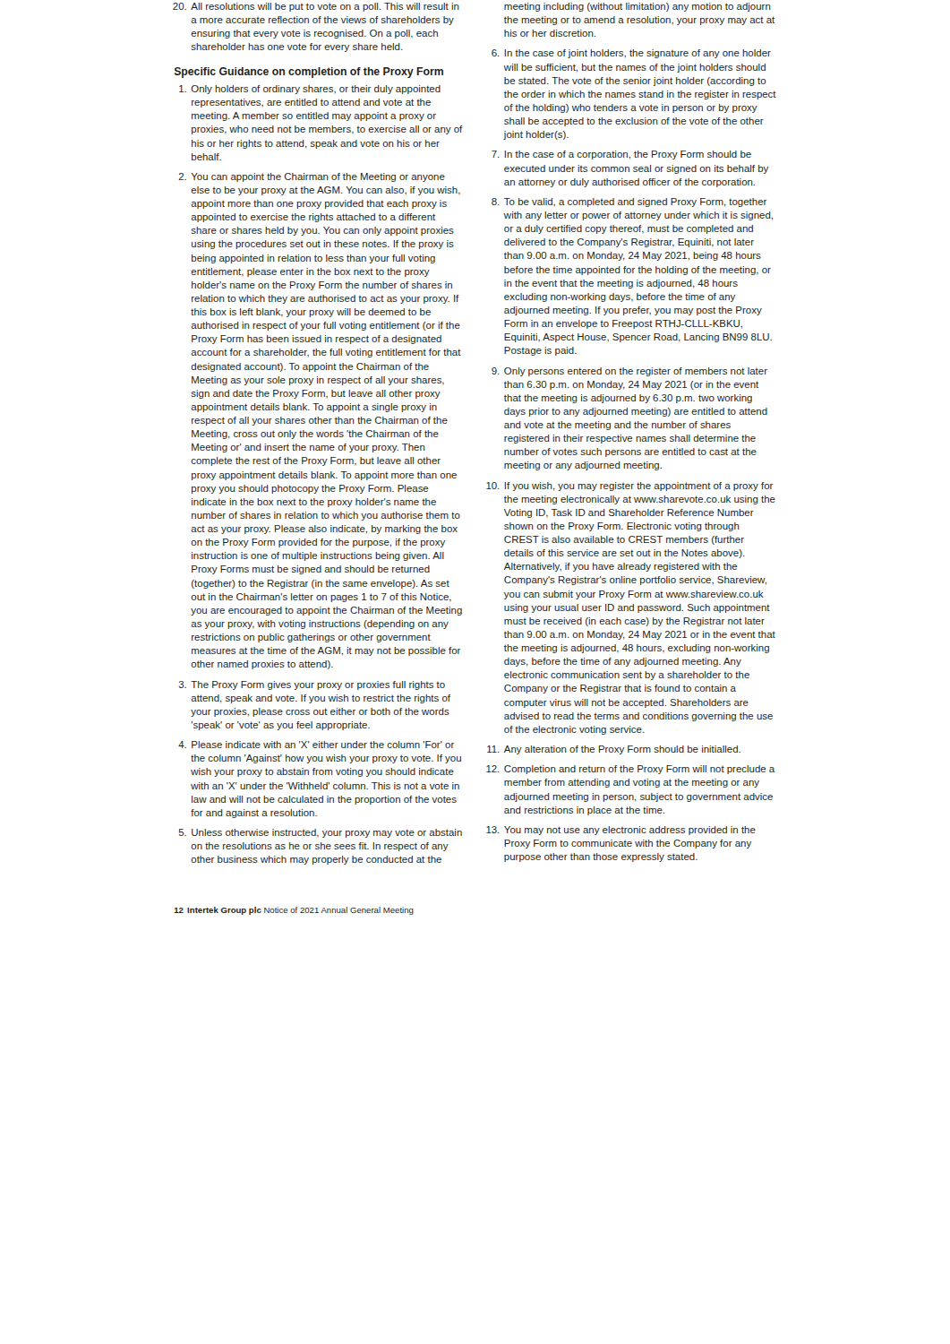All resolutions will be put to vote on a poll. This will result in a more accurate reflection of the views of shareholders by ensuring that every vote is recognised. On a poll, each shareholder has one vote for every share held.
Specific Guidance on completion of the Proxy Form
Only holders of ordinary shares, or their duly appointed representatives, are entitled to attend and vote at the meeting. A member so entitled may appoint a proxy or proxies, who need not be members, to exercise all or any of his or her rights to attend, speak and vote on his or her behalf.
You can appoint the Chairman of the Meeting or anyone else to be your proxy at the AGM. You can also, if you wish, appoint more than one proxy provided that each proxy is appointed to exercise the rights attached to a different share or shares held by you. You can only appoint proxies using the procedures set out in these notes. If the proxy is being appointed in relation to less than your full voting entitlement, please enter in the box next to the proxy holder's name on the Proxy Form the number of shares in relation to which they are authorised to act as your proxy. If this box is left blank, your proxy will be deemed to be authorised in respect of your full voting entitlement (or if the Proxy Form has been issued in respect of a designated account for a shareholder, the full voting entitlement for that designated account). To appoint the Chairman of the Meeting as your sole proxy in respect of all your shares, sign and date the Proxy Form, but leave all other proxy appointment details blank. To appoint a single proxy in respect of all your shares other than the Chairman of the Meeting, cross out only the words 'the Chairman of the Meeting or' and insert the name of your proxy. Then complete the rest of the Proxy Form, but leave all other proxy appointment details blank. To appoint more than one proxy you should photocopy the Proxy Form. Please indicate in the box next to the proxy holder's name the number of shares in relation to which you authorise them to act as your proxy. Please also indicate, by marking the box on the Proxy Form provided for the purpose, if the proxy instruction is one of multiple instructions being given. All Proxy Forms must be signed and should be returned (together) to the Registrar (in the same envelope). As set out in the Chairman's letter on pages 1 to 7 of this Notice, you are encouraged to appoint the Chairman of the Meeting as your proxy, with voting instructions (depending on any restrictions on public gatherings or other government measures at the time of the AGM, it may not be possible for other named proxies to attend).
The Proxy Form gives your proxy or proxies full rights to attend, speak and vote. If you wish to restrict the rights of your proxies, please cross out either or both of the words 'speak' or 'vote' as you feel appropriate.
Please indicate with an 'X' either under the column 'For' or the column 'Against' how you wish your proxy to vote. If you wish your proxy to abstain from voting you should indicate with an 'X' under the 'Withheld' column. This is not a vote in law and will not be calculated in the proportion of the votes for and against a resolution.
Unless otherwise instructed, your proxy may vote or abstain on the resolutions as he or she sees fit. In respect of any other business which may properly be conducted at the meeting including (without limitation) any motion to adjourn the meeting or to amend a resolution, your proxy may act at his or her discretion.
In the case of joint holders, the signature of any one holder will be sufficient, but the names of the joint holders should be stated. The vote of the senior joint holder (according to the order in which the names stand in the register in respect of the holding) who tenders a vote in person or by proxy shall be accepted to the exclusion of the vote of the other joint holder(s).
In the case of a corporation, the Proxy Form should be executed under its common seal or signed on its behalf by an attorney or duly authorised officer of the corporation.
To be valid, a completed and signed Proxy Form, together with any letter or power of attorney under which it is signed, or a duly certified copy thereof, must be completed and delivered to the Company's Registrar, Equiniti, not later than 9.00 a.m. on Monday, 24 May 2021, being 48 hours before the time appointed for the holding of the meeting, or in the event that the meeting is adjourned, 48 hours excluding non-working days, before the time of any adjourned meeting. If you prefer, you may post the Proxy Form in an envelope to Freepost RTHJ-CLLL-KBKU, Equiniti, Aspect House, Spencer Road, Lancing BN99 8LU. Postage is paid.
Only persons entered on the register of members not later than 6.30 p.m. on Monday, 24 May 2021 (or in the event that the meeting is adjourned by 6.30 p.m. two working days prior to any adjourned meeting) are entitled to attend and vote at the meeting and the number of shares registered in their respective names shall determine the number of votes such persons are entitled to cast at the meeting or any adjourned meeting.
If you wish, you may register the appointment of a proxy for the meeting electronically at www.sharevote.co.uk using the Voting ID, Task ID and Shareholder Reference Number shown on the Proxy Form. Electronic voting through CREST is also available to CREST members (further details of this service are set out in the Notes above). Alternatively, if you have already registered with the Company's Registrar's online portfolio service, Shareview, you can submit your Proxy Form at www.shareview.co.uk using your usual user ID and password. Such appointment must be received (in each case) by the Registrar not later than 9.00 a.m. on Monday, 24 May 2021 or in the event that the meeting is adjourned, 48 hours, excluding non-working days, before the time of any adjourned meeting. Any electronic communication sent by a shareholder to the Company or the Registrar that is found to contain a computer virus will not be accepted. Shareholders are advised to read the terms and conditions governing the use of the electronic voting service.
Any alteration of the Proxy Form should be initialled.
Completion and return of the Proxy Form will not preclude a member from attending and voting at the meeting or any adjourned meeting in person, subject to government advice and restrictions in place at the time.
You may not use any electronic address provided in the Proxy Form to communicate with the Company for any purpose other than those expressly stated.
12 Intertek Group plc Notice of 2021 Annual General Meeting